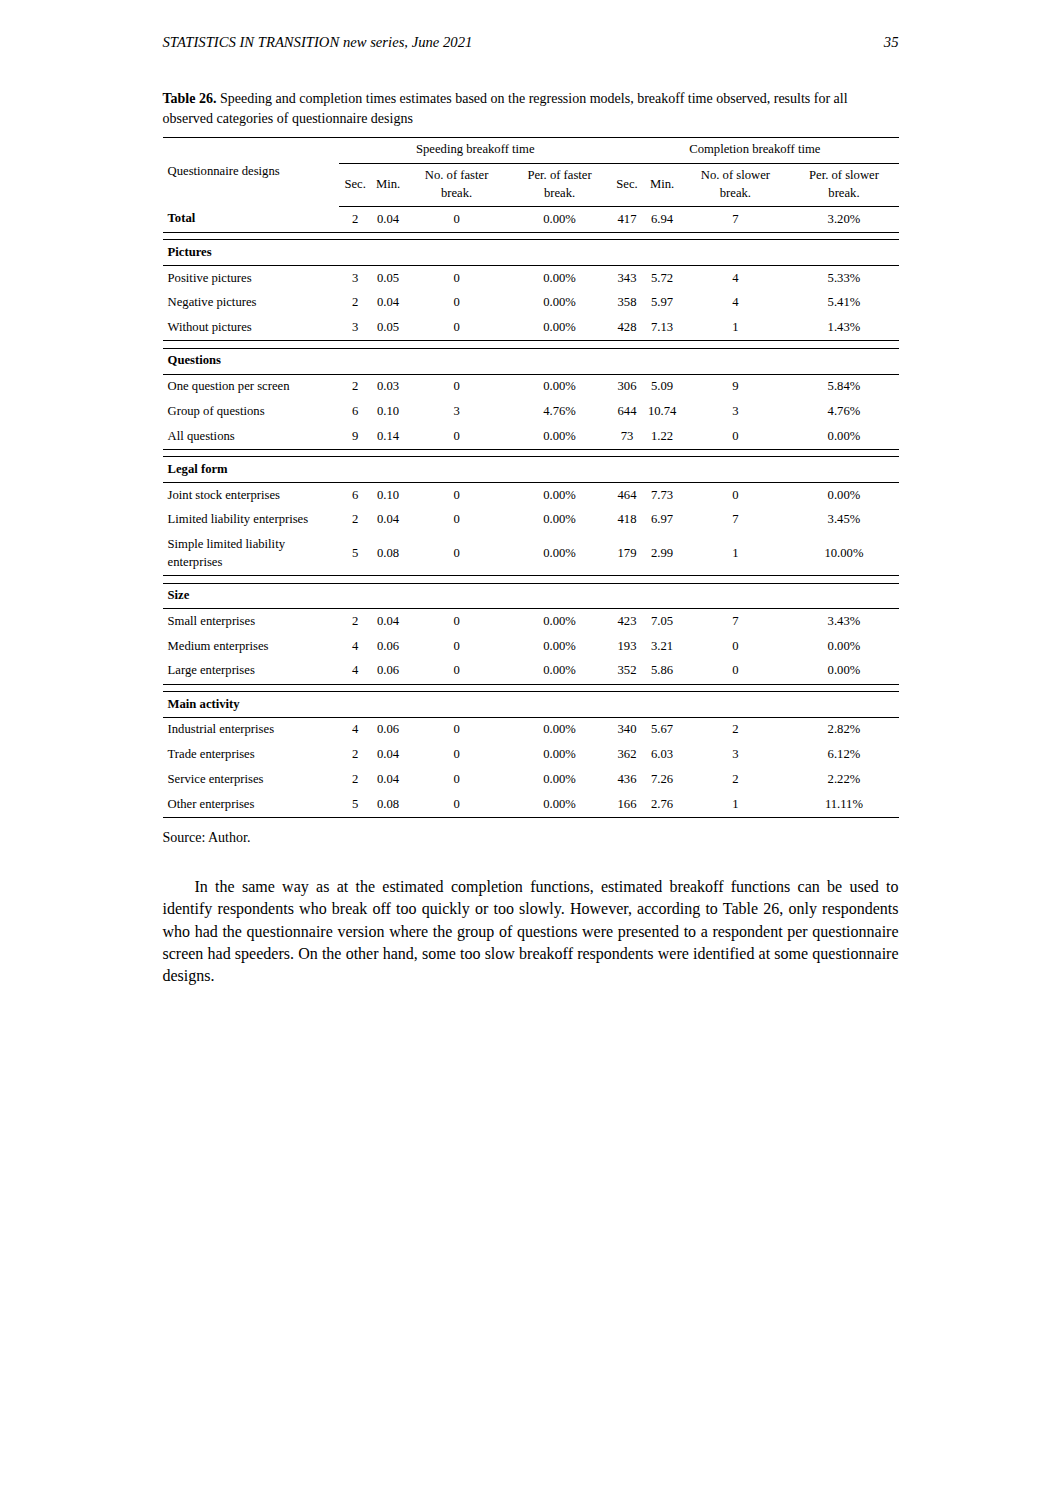STATISTICS IN TRANSITION new series, June 2021 35
Table 26. Speeding and completion times estimates based on the regression models, breakoff time observed, results for all observed categories of questionnaire designs
| Questionnaire designs | Speeding breakoff time | Completion breakoff time |
| --- | --- | --- |
| Sec. | Min. | No. of faster break. | Per. of faster break. | Sec. | Min. | No. of slower break. | Per. of slower break. |
| Total | 2 | 0.04 | 0 | 0.00% | 417 | 6.94 | 7 | 3.20% |
| Pictures |
| Positive pictures | 3 | 0.05 | 0 | 0.00% | 343 | 5.72 | 4 | 5.33% |
| Negative pictures | 2 | 0.04 | 0 | 0.00% | 358 | 5.97 | 4 | 5.41% |
| Without pictures | 3 | 0.05 | 0 | 0.00% | 428 | 7.13 | 1 | 1.43% |
| Questions |
| One question per screen | 2 | 0.03 | 0 | 0.00% | 306 | 5.09 | 9 | 5.84% |
| Group of questions | 6 | 0.10 | 3 | 4.76% | 644 | 10.74 | 3 | 4.76% |
| All questions | 9 | 0.14 | 0 | 0.00% | 73 | 1.22 | 0 | 0.00% |
| Legal form |
| Joint stock enterprises | 6 | 0.10 | 0 | 0.00% | 464 | 7.73 | 0 | 0.00% |
| Limited liability enterprises | 2 | 0.04 | 0 | 0.00% | 418 | 6.97 | 7 | 3.45% |
| Simple limited liability enterprises | 5 | 0.08 | 0 | 0.00% | 179 | 2.99 | 1 | 10.00% |
| Size |
| Small enterprises | 2 | 0.04 | 0 | 0.00% | 423 | 7.05 | 7 | 3.43% |
| Medium enterprises | 4 | 0.06 | 0 | 0.00% | 193 | 3.21 | 0 | 0.00% |
| Large enterprises | 4 | 0.06 | 0 | 0.00% | 352 | 5.86 | 0 | 0.00% |
| Main activity |
| Industrial enterprises | 4 | 0.06 | 0 | 0.00% | 340 | 5.67 | 2 | 2.82% |
| Trade enterprises | 2 | 0.04 | 0 | 0.00% | 362 | 6.03 | 3 | 6.12% |
| Service enterprises | 2 | 0.04 | 0 | 0.00% | 436 | 7.26 | 2 | 2.22% |
| Other enterprises | 5 | 0.08 | 0 | 0.00% | 166 | 2.76 | 1 | 11.11% |
Source: Author.
In the same way as at the estimated completion functions, estimated breakoff functions can be used to identify respondents who break off too quickly or too slowly. However, according to Table 26, only respondents who had the questionnaire version where the group of questions were presented to a respondent per questionnaire screen had speeders. On the other hand, some too slow breakoff respondents were identified at some questionnaire designs.